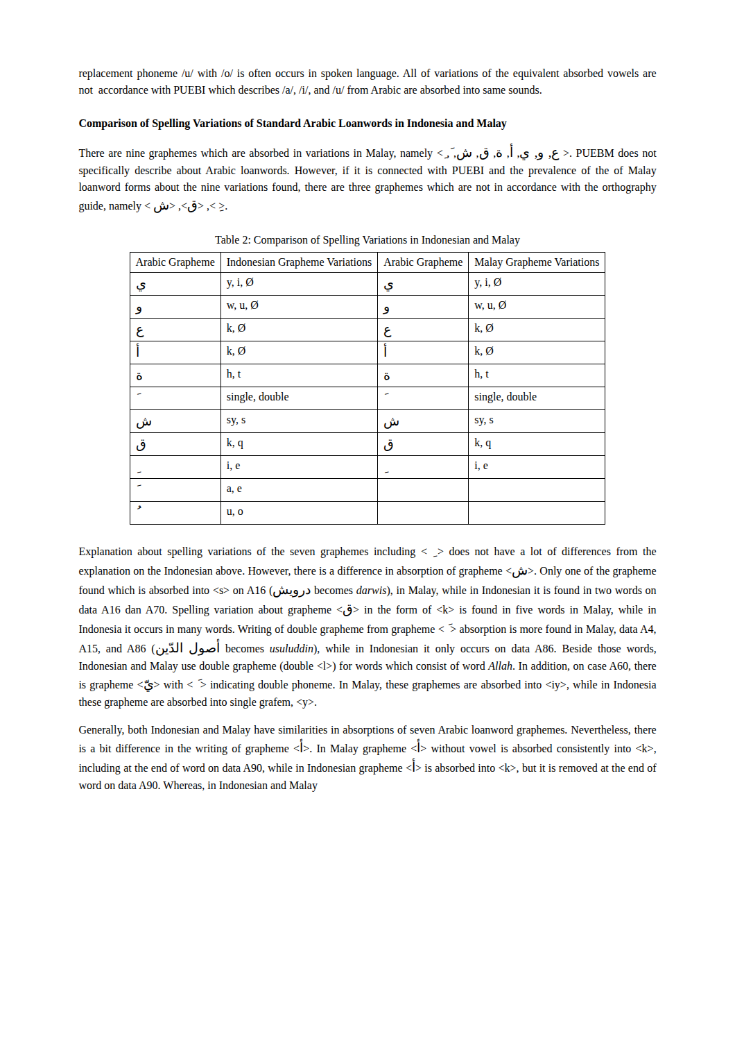replacement phoneme /u/ with /o/ is often occurs in spoken language. All of variations of the equivalent absorbed vowels are not accordance with PUEBI which describes /a/, /i/, and /u/ from Arabic are absorbed into same sounds.
Comparison of Spelling Variations of Standard Arabic Loanwords in Indonesia and Malay
There are nine graphemes which are absorbed in variations in Malay, namely <ع, و, ي, أ, ة, ق, ش, َ, ِ >. PUEBM does not specifically describe about Arabic loanwords. However, if it is connected with PUEBI and the prevalence of the of Malay loanword forms about the nine variations found, there are three graphemes which are not in accordance with the orthography guide, namely < ِ >, <ق>, <ش>.
Table 2: Comparison of Spelling Variations in Indonesian and Malay
| Arabic Grapheme | Indonesian Grapheme Variations | Arabic Grapheme | Malay Grapheme Variations |
| --- | --- | --- | --- |
| ي | y, i, Ø | ي | y, i, Ø |
| و | w, u, Ø | و | w, u, Ø |
| ع | k, Ø | ع | k, Ø |
| أ | k, Ø | أ | k, Ø |
| ة | h, t | ة | h, t |
| َ | single, double | َ | single, double |
| ش | sy, s | ش | sy, s |
| ق | k, q | ق | k, q |
| ِ | i, e | ِ | i, e |
| َ | a, e | | |
| ُ | u, o | | |
Explanation about spelling variations of the seven graphemes including < ِ > does not have a lot of differences from the explanation on the Indonesian above. However, there is a difference in absorption of grapheme <ش>. Only one of the grapheme found which is absorbed into <s> on A16 (درويش becomes darwis), in Malay, while in Indonesian it is found in two words on data A16 dan A70. Spelling variation about grapheme <ق> in the form of <k> is found in five words in Malay, while in Indonesia it occurs in many words. Writing of double grapheme from grapheme < َ > absorption is more found in Malay, data A4, A15, and A86 (أصول الدّين becomes usuluddin), while in Indonesian it only occurs on data A86. Beside those words, Indonesian and Malay use double grapheme (double <l>) for words which consist of word Allah. In addition, on case A60, there is grapheme <يّ> with < َ > indicating double phoneme. In Malay, these graphemes are absorbed into <iy>, while in Indonesia these grapheme are absorbed into single grafem, <y>.
Generally, both Indonesian and Malay have similarities in absorptions of seven Arabic loanword graphemes. Nevertheless, there is a bit difference in the writing of grapheme <أ>. In Malay grapheme <أ> without vowel is absorbed consistently into <k>, including at the end of word on data A90, while in Indonesian grapheme <أ> is absorbed into <k>, but it is removed at the end of word on data A90. Whereas, in Indonesian and Malay